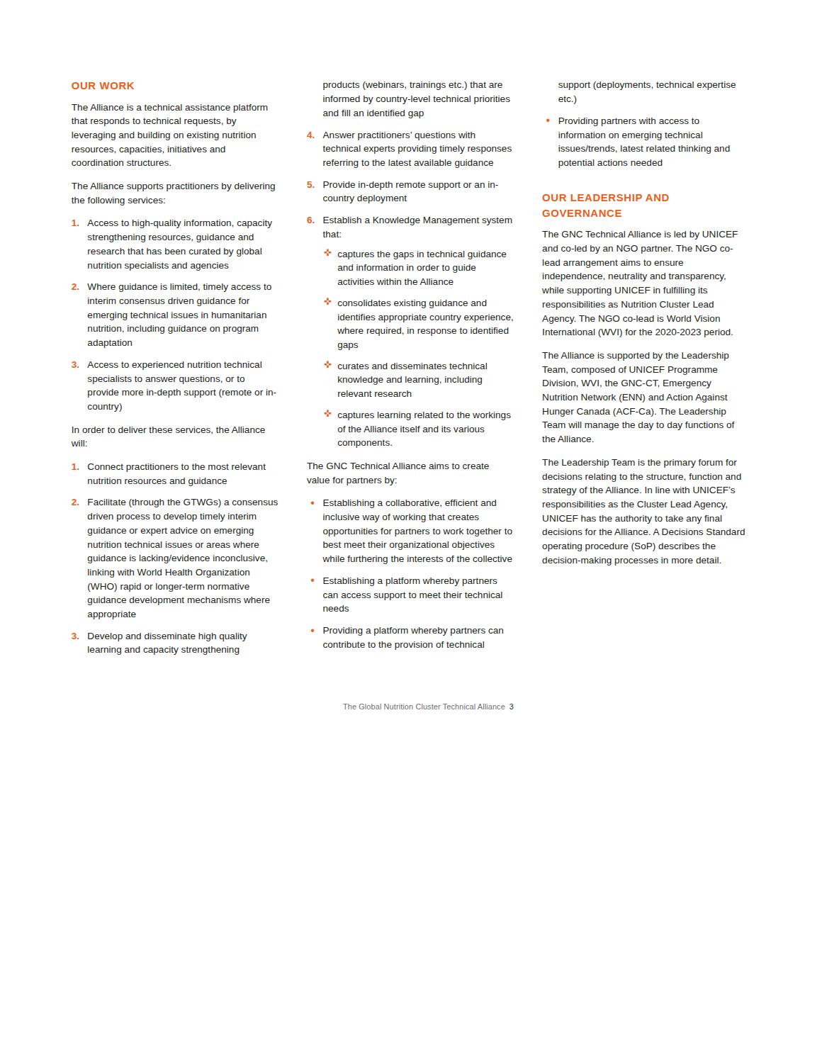Our Work
The Alliance is a technical assistance platform that responds to technical requests, by leveraging and building on existing nutrition resources, capacities, initiatives and coordination structures.
The Alliance supports practitioners by delivering the following services:
1. Access to high-quality information, capacity strengthening resources, guidance and research that has been curated by global nutrition specialists and agencies
2. Where guidance is limited, timely access to interim consensus driven guidance for emerging technical issues in humanitarian nutrition, including guidance on program adaptation
3. Access to experienced nutrition technical specialists to answer questions, or to provide more in-depth support (remote or in-country)
In order to deliver these services, the Alliance will:
1. Connect practitioners to the most relevant nutrition resources and guidance
2. Facilitate (through the GTWGs) a consensus driven process to develop timely interim guidance or expert advice on emerging nutrition technical issues or areas where guidance is lacking/evidence inconclusive, linking with World Health Organization (WHO) rapid or longer-term normative guidance development mechanisms where appropriate
3. Develop and disseminate high quality learning and capacity strengthening products (webinars, trainings etc.) that are informed by country-level technical priorities and fill an identified gap
4. Answer practitioners’ questions with technical experts providing timely responses referring to the latest available guidance
5. Provide in-depth remote support or an in-country deployment
6. Establish a Knowledge Management system that:
captures the gaps in technical guidance and information in order to guide activities within the Alliance
consolidates existing guidance and identifies appropriate country experience, where required, in response to identified gaps
curates and disseminates technical knowledge and learning, including relevant research
captures learning related to the workings of the Alliance itself and its various components.
The GNC Technical Alliance aims to create value for partners by:
Establishing a collaborative, efficient and inclusive way of working that creates opportunities for partners to work together to best meet their organizational objectives while furthering the interests of the collective
Establishing a platform whereby partners can access support to meet their technical needs
Providing a platform whereby partners can contribute to the provision of technical support (deployments, technical expertise etc.)
Providing partners with access to information on emerging technical issues/trends, latest related thinking and potential actions needed
Our Leadership and Governance
The GNC Technical Alliance is led by UNICEF and co-led by an NGO partner. The NGO co-lead arrangement aims to ensure independence, neutrality and transparency, while supporting UNICEF in fulfilling its responsibilities as Nutrition Cluster Lead Agency. The NGO co-lead is World Vision International (WVI) for the 2020-2023 period.
The Alliance is supported by the Leadership Team, composed of UNICEF Programme Division, WVI, the GNC-CT, Emergency Nutrition Network (ENN) and Action Against Hunger Canada (ACF-Ca). The Leadership Team will manage the day to day functions of the Alliance.
The Leadership Team is the primary forum for decisions relating to the structure, function and strategy of the Alliance. In line with UNICEF’s responsibilities as the Cluster Lead Agency, UNICEF has the authority to take any final decisions for the Alliance. A Decisions Standard operating procedure (SoP) describes the decision-making processes in more detail.
The Global Nutrition Cluster Technical Alliance 3